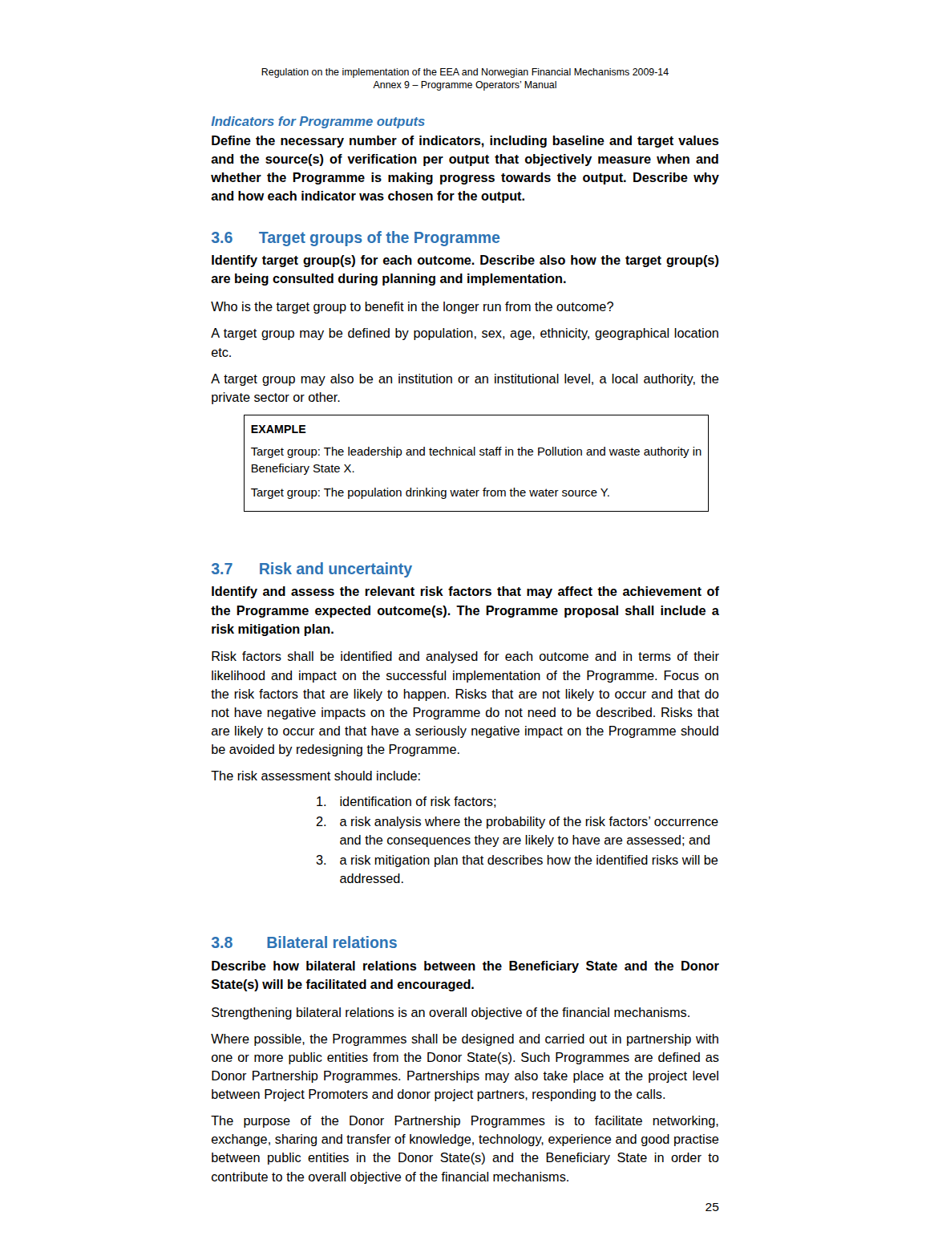Regulation on the implementation of the EEA and Norwegian Financial Mechanisms 2009-14
Annex 9 – Programme Operators’ Manual
Indicators for Programme outputs
Define the necessary number of indicators, including baseline and target values and the source(s) of verification per output that objectively measure when and whether the Programme is making progress towards the output. Describe why and how each indicator was chosen for the output.
3.6 Target groups of the Programme
Identify target group(s) for each outcome. Describe also how the target group(s) are being consulted during planning and implementation.
Who is the target group to benefit in the longer run from the outcome?
A target group may be defined by population, sex, age, ethnicity, geographical location etc.
A target group may also be an institution or an institutional level, a local authority, the private sector or other.
EXAMPLE
Target group: The leadership and technical staff in the Pollution and waste authority in Beneficiary State X.
Target group: The population drinking water from the water source Y.
3.7 Risk and uncertainty
Identify and assess the relevant risk factors that may affect the achievement of the Programme expected outcome(s). The Programme proposal shall include a risk mitigation plan.
Risk factors shall be identified and analysed for each outcome and in terms of their likelihood and impact on the successful implementation of the Programme. Focus on the risk factors that are likely to happen. Risks that are not likely to occur and that do not have negative impacts on the Programme do not need to be described. Risks that are likely to occur and that have a seriously negative impact on the Programme should be avoided by redesigning the Programme.
The risk assessment should include:
identification of risk factors;
a risk analysis where the probability of the risk factors’ occurrence and the consequences they are likely to have are assessed; and
a risk mitigation plan that describes how the identified risks will be addressed.
3.8 Bilateral relations
Describe how bilateral relations between the Beneficiary State and the Donor State(s) will be facilitated and encouraged.
Strengthening bilateral relations is an overall objective of the financial mechanisms.
Where possible, the Programmes shall be designed and carried out in partnership with one or more public entities from the Donor State(s). Such Programmes are defined as Donor Partnership Programmes. Partnerships may also take place at the project level between Project Promoters and donor project partners, responding to the calls.
The purpose of the Donor Partnership Programmes is to facilitate networking, exchange, sharing and transfer of knowledge, technology, experience and good practise between public entities in the Donor State(s) and the Beneficiary State in order to contribute to the overall objective of the financial mechanisms.
25